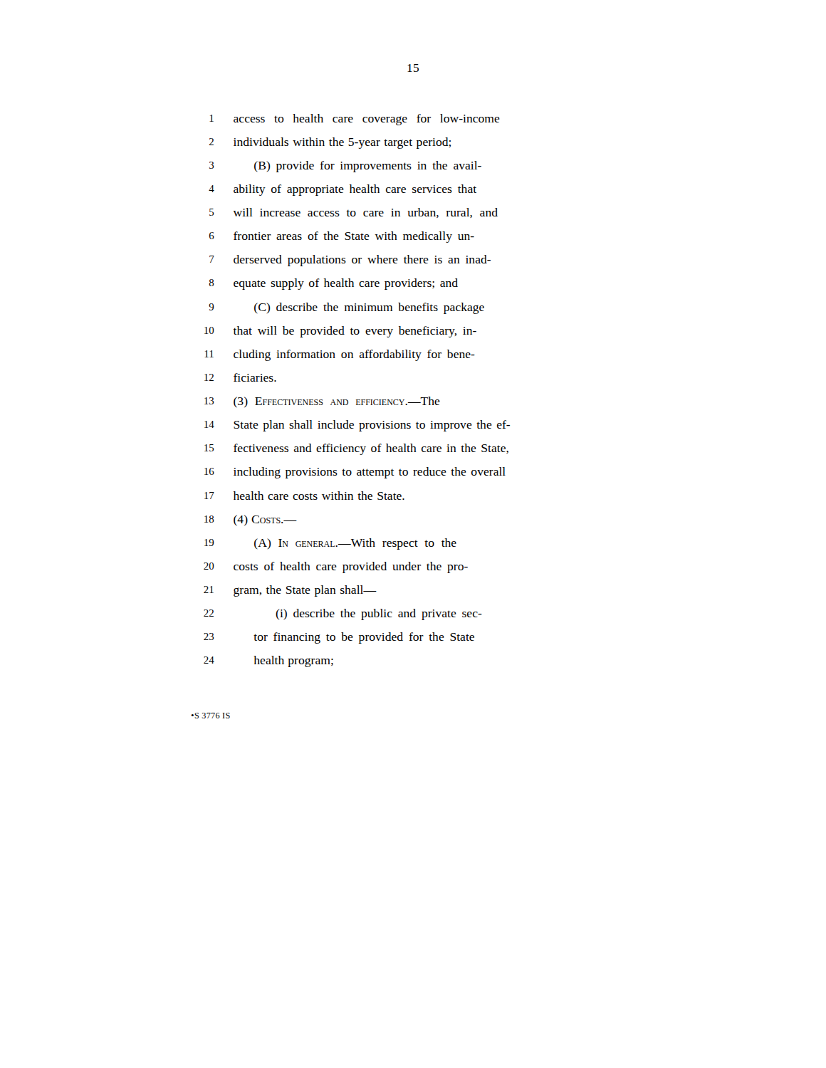15
access to health care coverage for low-income
individuals within the 5-year target period;
(B) provide for improvements in the avail-
ability of appropriate health care services that
will increase access to care in urban, rural, and
frontier areas of the State with medically un-
derserved populations or where there is an inad-
equate supply of health care providers; and
(C) describe the minimum benefits package
that will be provided to every beneficiary, in-
cluding information on affordability for bene-
ficiaries.
(3) Effectiveness and efficiency.—The
State plan shall include provisions to improve the ef-
fectiveness and efficiency of health care in the State,
including provisions to attempt to reduce the overall
health care costs within the State.
(4) Costs.—
(A) In general.—With respect to the
costs of health care provided under the pro-
gram, the State plan shall—
(i) describe the public and private sec-
tor financing to be provided for the State
health program;
•S 3776 IS